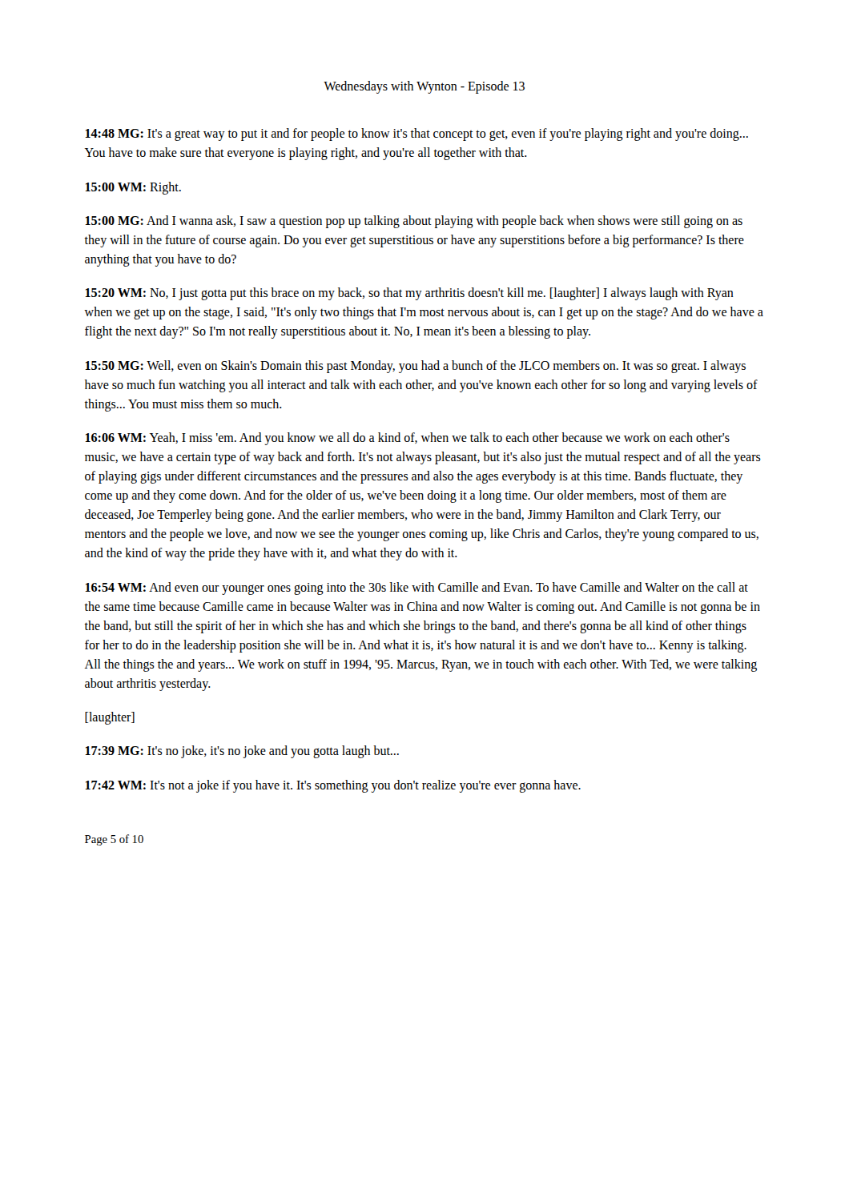Wednesdays with Wynton - Episode 13
14:48 MG: It's a great way to put it and for people to know it's that concept to get, even if you're playing right and you're doing... You have to make sure that everyone is playing right, and you're all together with that.
15:00 WM: Right.
15:00 MG: And I wanna ask, I saw a question pop up talking about playing with people back when shows were still going on as they will in the future of course again. Do you ever get superstitious or have any superstitions before a big performance? Is there anything that you have to do?
15:20 WM: No, I just gotta put this brace on my back, so that my arthritis doesn't kill me. [laughter] I always laugh with Ryan when we get up on the stage, I said, "It's only two things that I'm most nervous about is, can I get up on the stage? And do we have a flight the next day?" So I'm not really superstitious about it. No, I mean it's been a blessing to play.
15:50 MG: Well, even on Skain's Domain this past Monday, you had a bunch of the JLCO members on. It was so great. I always have so much fun watching you all interact and talk with each other, and you've known each other for so long and varying levels of things... You must miss them so much.
16:06 WM: Yeah, I miss 'em. And you know we all do a kind of, when we talk to each other because we work on each other's music, we have a certain type of way back and forth. It's not always pleasant, but it's also just the mutual respect and of all the years of playing gigs under different circumstances and the pressures and also the ages everybody is at this time. Bands fluctuate, they come up and they come down. And for the older of us, we've been doing it a long time. Our older members, most of them are deceased, Joe Temperley being gone. And the earlier members, who were in the band, Jimmy Hamilton and Clark Terry, our mentors and the people we love, and now we see the younger ones coming up, like Chris and Carlos, they're young compared to us, and the kind of way the pride they have with it, and what they do with it.
16:54 WM: And even our younger ones going into the 30s like with Camille and Evan. To have Camille and Walter on the call at the same time because Camille came in because Walter was in China and now Walter is coming out. And Camille is not gonna be in the band, but still the spirit of her in which she has and which she brings to the band, and there's gonna be all kind of other things for her to do in the leadership position she will be in. And what it is, it's how natural it is and we don't have to... Kenny is talking. All the things the and years... We work on stuff in 1994, '95. Marcus, Ryan, we in touch with each other. With Ted, we were talking about arthritis yesterday.
[laughter]
17:39 MG: It's no joke, it's no joke and you gotta laugh but...
17:42 WM: It's not a joke if you have it. It's something you don't realize you're ever gonna have.
Page 5 of 10